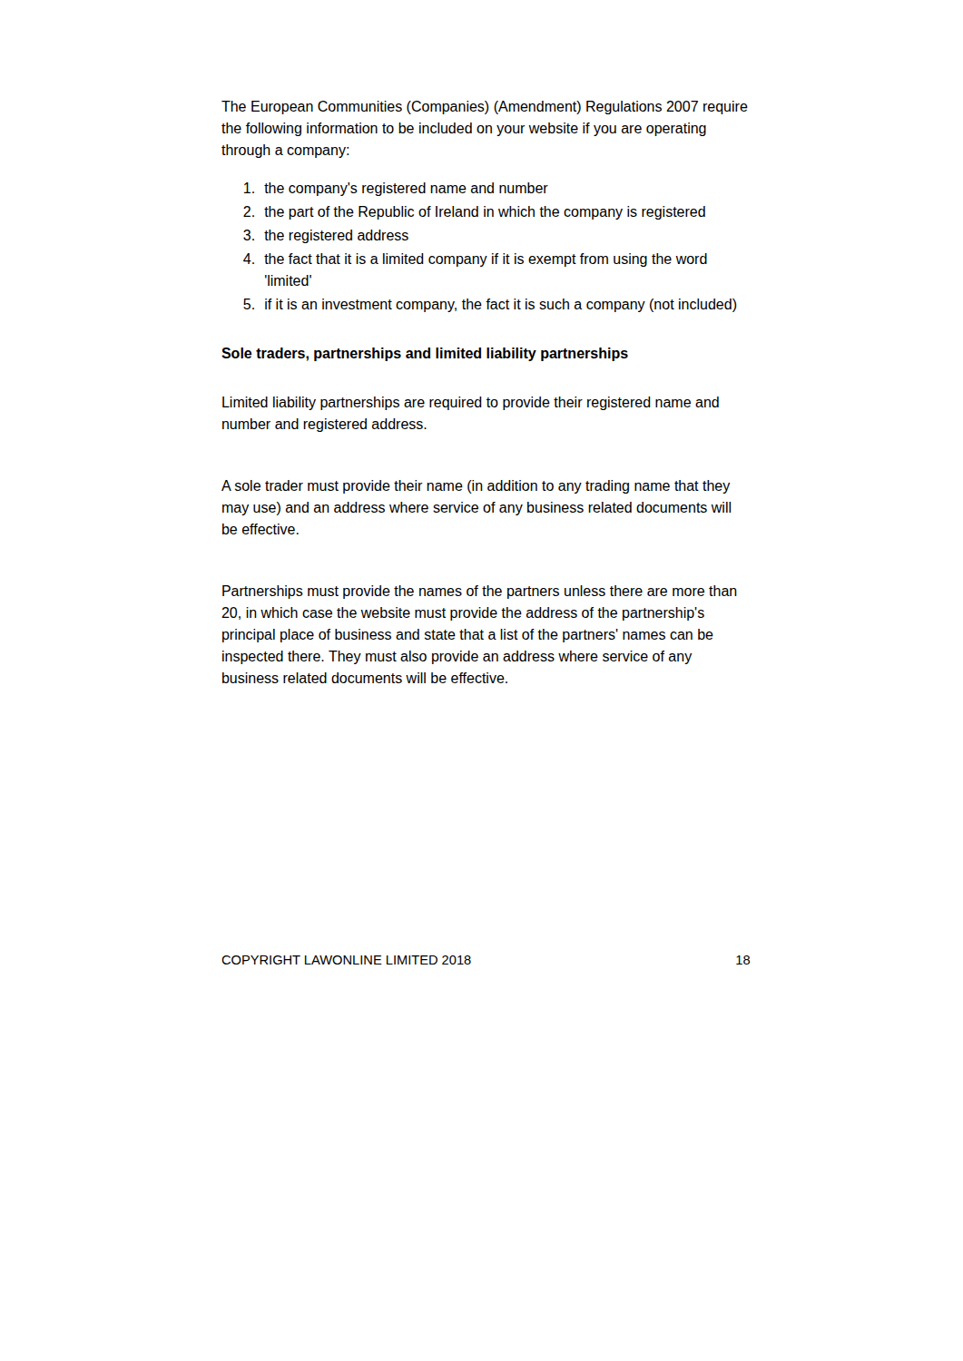The European Communities (Companies) (Amendment) Regulations 2007 require the following information to be included on your website if you are operating through a company:
the company's registered name and number
the part of the Republic of Ireland in which the company is registered
the registered address
the fact that it is a limited company if it is exempt from using the word 'limited'
if it is an investment company, the fact it is such a company (not included)
Sole traders, partnerships and limited liability partnerships
Limited liability partnerships are required to provide their registered name and number and registered address.
A sole trader must provide their name (in addition to any trading name that they may use) and an address where service of any business related documents will be effective.
Partnerships must provide the names of the partners unless there are more than 20, in which case the website must provide the address of the partnership's principal place of business and state that a list of the partners' names can be inspected there. They must also provide an address where service of any business related documents will be effective.
COPYRIGHT LAWONLINE LIMITED 2018 18